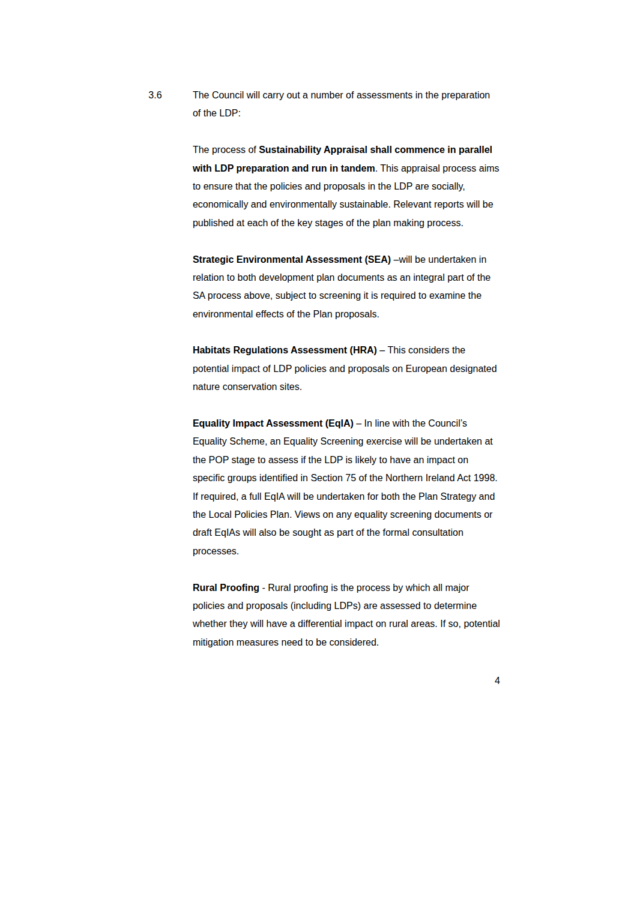3.6
The Council will carry out a number of assessments in the preparation of the LDP:
The process of Sustainability Appraisal shall commence in parallel with LDP preparation and run in tandem. This appraisal process aims to ensure that the policies and proposals in the LDP are socially, economically and environmentally sustainable. Relevant reports will be published at each of the key stages of the plan making process.
Strategic Environmental Assessment (SEA) –will be undertaken in relation to both development plan documents as an integral part of the SA process above, subject to screening it is required to examine the environmental effects of the Plan proposals.
Habitats Regulations Assessment (HRA) – This considers the potential impact of LDP policies and proposals on European designated nature conservation sites.
Equality Impact Assessment (EqIA) – In line with the Council’s Equality Scheme, an Equality Screening exercise will be undertaken at the POP stage to assess if the LDP is likely to have an impact on specific groups identified in Section 75 of the Northern Ireland Act 1998. If required, a full EqIA will be undertaken for both the Plan Strategy and the Local Policies Plan. Views on any equality screening documents or draft EqIAs will also be sought as part of the formal consultation processes.
Rural Proofing - Rural proofing is the process by which all major policies and proposals (including LDPs) are assessed to determine whether they will have a differential impact on rural areas. If so, potential mitigation measures need to be considered.
4